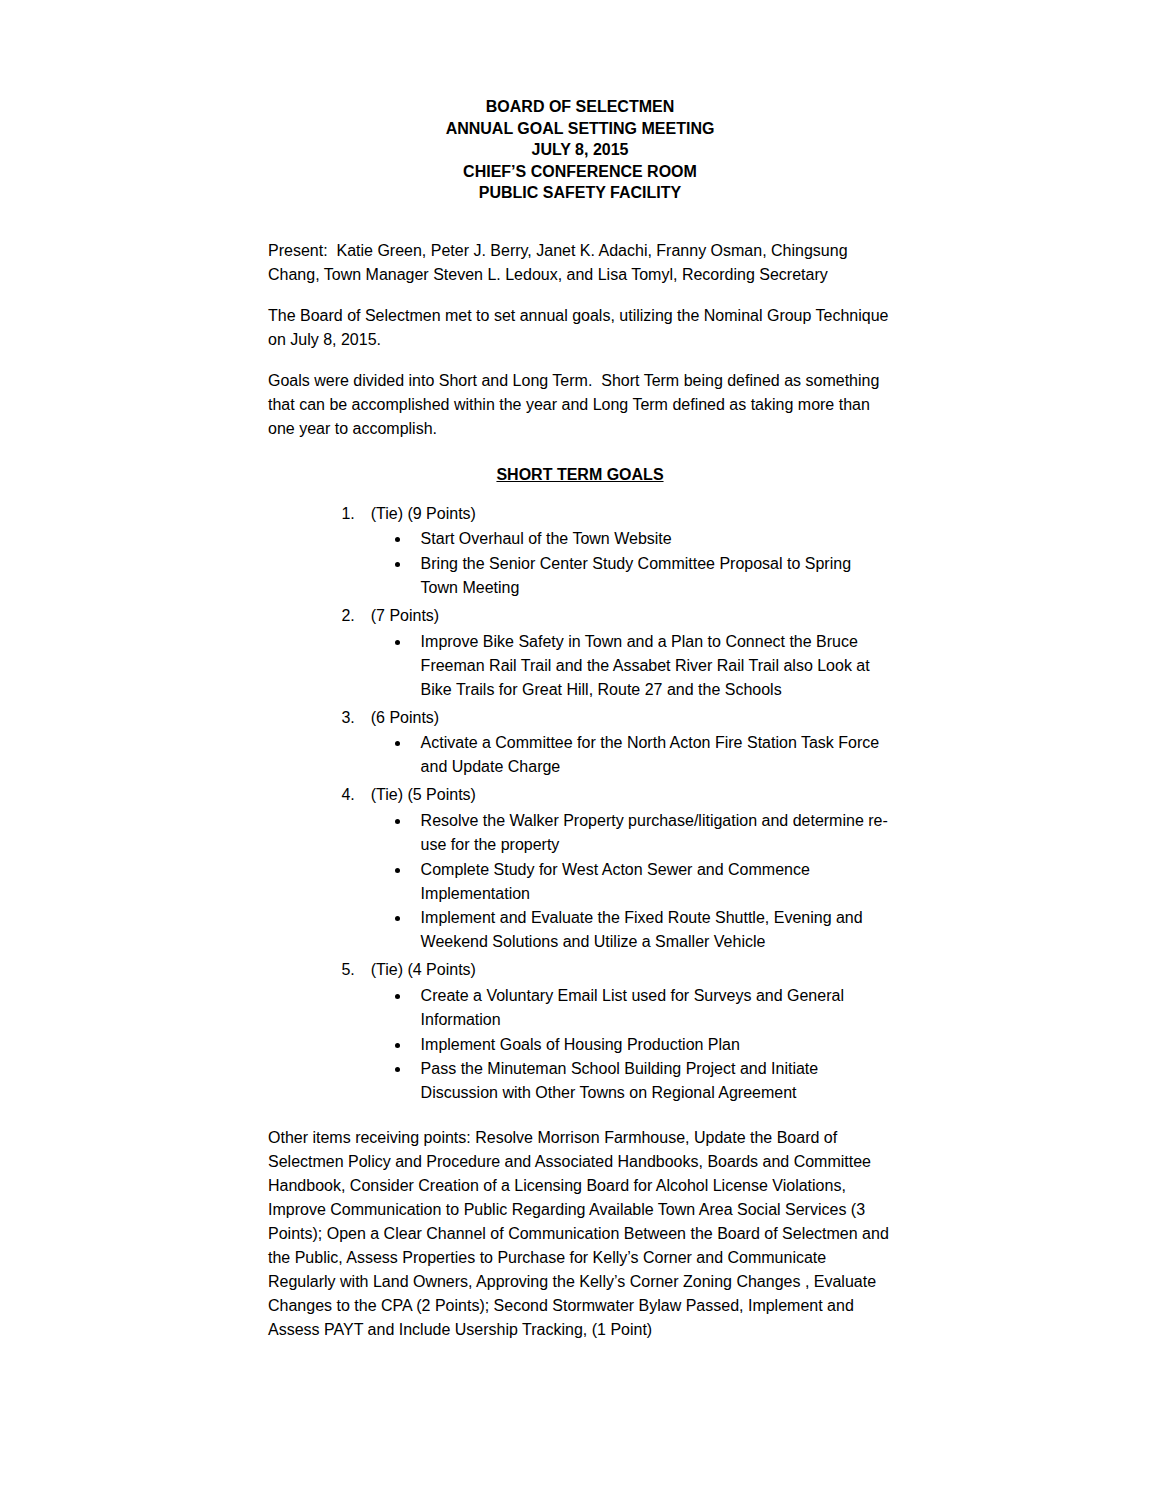BOARD OF SELECTMEN
ANNUAL GOAL SETTING MEETING
JULY 8, 2015
CHIEF’S CONFERENCE ROOM
PUBLIC SAFETY FACILITY
Present: Katie Green, Peter J. Berry, Janet K. Adachi, Franny Osman, Chingsung Chang, Town Manager Steven L. Ledoux, and Lisa Tomyl, Recording Secretary
The Board of Selectmen met to set annual goals, utilizing the Nominal Group Technique on July 8, 2015.
Goals were divided into Short and Long Term. Short Term being defined as something that can be accomplished within the year and Long Term defined as taking more than one year to accomplish.
SHORT TERM GOALS
(Tie) (9 Points)
Start Overhaul of the Town Website
Bring the Senior Center Study Committee Proposal to Spring Town Meeting
(7 Points)
Improve Bike Safety in Town and a Plan to Connect the Bruce Freeman Rail Trail and the Assabet River Rail Trail also Look at Bike Trails for Great Hill, Route 27 and the Schools
(6 Points)
Activate a Committee for the North Acton Fire Station Task Force and Update Charge
(Tie) (5 Points)
Resolve the Walker Property purchase/litigation and determine re-use for the property
Complete Study for West Acton Sewer and Commence Implementation
Implement and Evaluate the Fixed Route Shuttle, Evening and Weekend Solutions and Utilize a Smaller Vehicle
(Tie) (4 Points)
Create a Voluntary Email List used for Surveys and General Information
Implement Goals of Housing Production Plan
Pass the Minuteman School Building Project and Initiate Discussion with Other Towns on Regional Agreement
Other items receiving points: Resolve Morrison Farmhouse, Update the Board of Selectmen Policy and Procedure and Associated Handbooks, Boards and Committee Handbook, Consider Creation of a Licensing Board for Alcohol License Violations, Improve Communication to Public Regarding Available Town Area Social Services (3 Points); Open a Clear Channel of Communication Between the Board of Selectmen and the Public, Assess Properties to Purchase for Kelly’s Corner and Communicate Regularly with Land Owners, Approving the Kelly’s Corner Zoning Changes , Evaluate Changes to the CPA (2 Points); Second Stormwater Bylaw Passed, Implement and Assess PAYT and Include Usership Tracking, (1 Point)